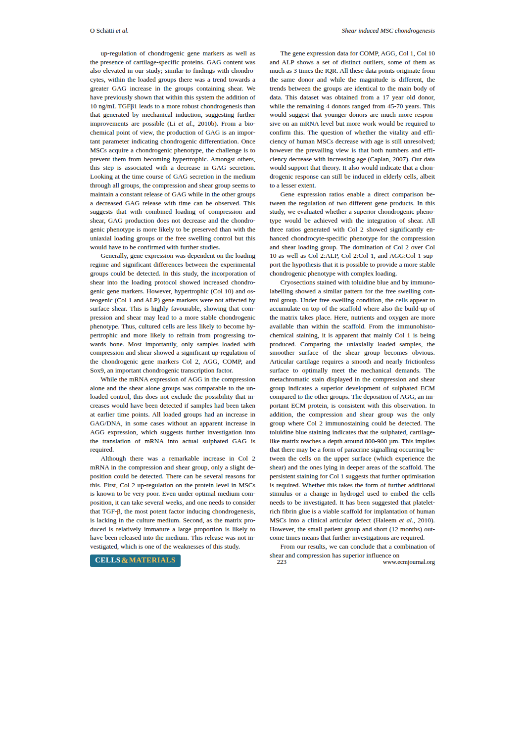O Schätti et al.
Shear induced MSC chondrogenesis
up-regulation of chondrogenic gene markers as well as the presence of cartilage-specific proteins. GAG content was also elevated in our study; similar to findings with chondrocytes, within the loaded groups there was a trend towards a greater GAG increase in the groups containing shear. We have previously shown that within this system the addition of 10 ng/mL TGFβ1 leads to a more robust chondrogenesis than that generated by mechanical induction, suggesting further improvements are possible (Li et al., 2010b). From a biochemical point of view, the production of GAG is an important parameter indicating chondrogenic differentiation. Once MSCs acquire a chondrogenic phenotype, the challenge is to prevent them from becoming hypertrophic. Amongst others, this step is associated with a decrease in GAG secretion. Looking at the time course of GAG secretion in the medium through all groups, the compression and shear group seems to maintain a constant release of GAG while in the other groups a decreased GAG release with time can be observed. This suggests that with combined loading of compression and shear, GAG production does not decrease and the chondrogenic phenotype is more likely to be preserved than with the uniaxial loading groups or the free swelling control but this would have to be confirmed with further studies.
Generally, gene expression was dependent on the loading regime and significant differences between the experimental groups could be detected. In this study, the incorporation of shear into the loading protocol showed increased chondrogenic gene markers. However, hypertrophic (Col 10) and osteogenic (Col 1 and ALP) gene markers were not affected by surface shear. This is highly favourable, showing that compression and shear may lead to a more stable chondrogenic phenotype. Thus, cultured cells are less likely to become hypertrophic and more likely to refrain from progressing towards bone. Most importantly, only samples loaded with compression and shear showed a significant up-regulation of the chondrogenic gene markers Col 2, AGG, COMP, and Sox9, an important chondrogenic transcription factor.
While the mRNA expression of AGG in the compression alone and the shear alone groups was comparable to the unloaded control, this does not exclude the possibility that increases would have been detected if samples had been taken at earlier time points. All loaded groups had an increase in GAG/DNA, in some cases without an apparent increase in AGG expression, which suggests further investigation into the translation of mRNA into actual sulphated GAG is required.
Although there was a remarkable increase in Col 2 mRNA in the compression and shear group, only a slight deposition could be detected. There can be several reasons for this. First, Col 2 up-regulation on the protein level in MSCs is known to be very poor. Even under optimal medium composition, it can take several weeks, and one needs to consider that TGF-β, the most potent factor inducing chondrogenesis, is lacking in the culture medium. Second, as the matrix produced is relatively immature a large proportion is likely to have been released into the medium. This release was not investigated, which is one of the weaknesses of this study.
The gene expression data for COMP, AGG, Col 1, Col 10 and ALP shows a set of distinct outliers, some of them as much as 3 times the IQR. All these data points originate from the same donor and while the magnitude is different, the trends between the groups are identical to the main body of data. This dataset was obtained from a 17 year old donor, while the remaining 4 donors ranged from 45-70 years. This would suggest that younger donors are much more responsive on an mRNA level but more work would be required to confirm this. The question of whether the vitality and efficiency of human MSCs decrease with age is still unresolved; however the prevailing view is that both numbers and efficiency decrease with increasing age (Caplan, 2007). Our data would support that theory. It also would indicate that a chondrogenic response can still be induced in elderly cells, albeit to a lesser extent.
Gene expression ratios enable a direct comparison between the regulation of two different gene products. In this study, we evaluated whether a superior chondrogenic phenotype would be achieved with the integration of shear. All three ratios generated with Col 2 showed significantly enhanced chondrocyte-specific phenotype for the compression and shear loading group. The domination of Col 2 over Col 10 as well as Col 2:ALP, Col 2:Col 1, and AGG:Col 1 support the hypothesis that it is possible to provide a more stable chondrogenic phenotype with complex loading.
Cryosections stained with toluidine blue and by immunolabelling showed a similar pattern for the free swelling control group. Under free swelling condition, the cells appear to accumulate on top of the scaffold where also the build-up of the matrix takes place. Here, nutrients and oxygen are more available than within the scaffold. From the immunohistochemical staining, it is apparent that mainly Col 1 is being produced. Comparing the uniaxially loaded samples, the smoother surface of the shear group becomes obvious. Articular cartilage requires a smooth and nearly frictionless surface to optimally meet the mechanical demands. The metachromatic stain displayed in the compression and shear group indicates a superior development of sulphated ECM compared to the other groups. The deposition of AGG, an important ECM protein, is consistent with this observation. In addition, the compression and shear group was the only group where Col 2 immunostaining could be detected. The toluidine blue staining indicates that the sulphated, cartilage-like matrix reaches a depth around 800-900 µm. This implies that there may be a form of paracrine signalling occurring between the cells on the upper surface (which experience the shear) and the ones lying in deeper areas of the scaffold. The persistent staining for Col 1 suggests that further optimisation is required. Whether this takes the form of further additional stimulus or a change in hydrogel used to embed the cells needs to be investigated. It has been suggested that platelet-rich fibrin glue is a viable scaffold for implantation of human MSCs into a clinical articular defect (Haleem et al., 2010). However, the small patient group and short (12 months) outcome times means that further investigations are required.
From our results, we can conclude that a combination of shear and compression has superior influence on
CELLS&MATERIALS
223
www.ecmjournal.org